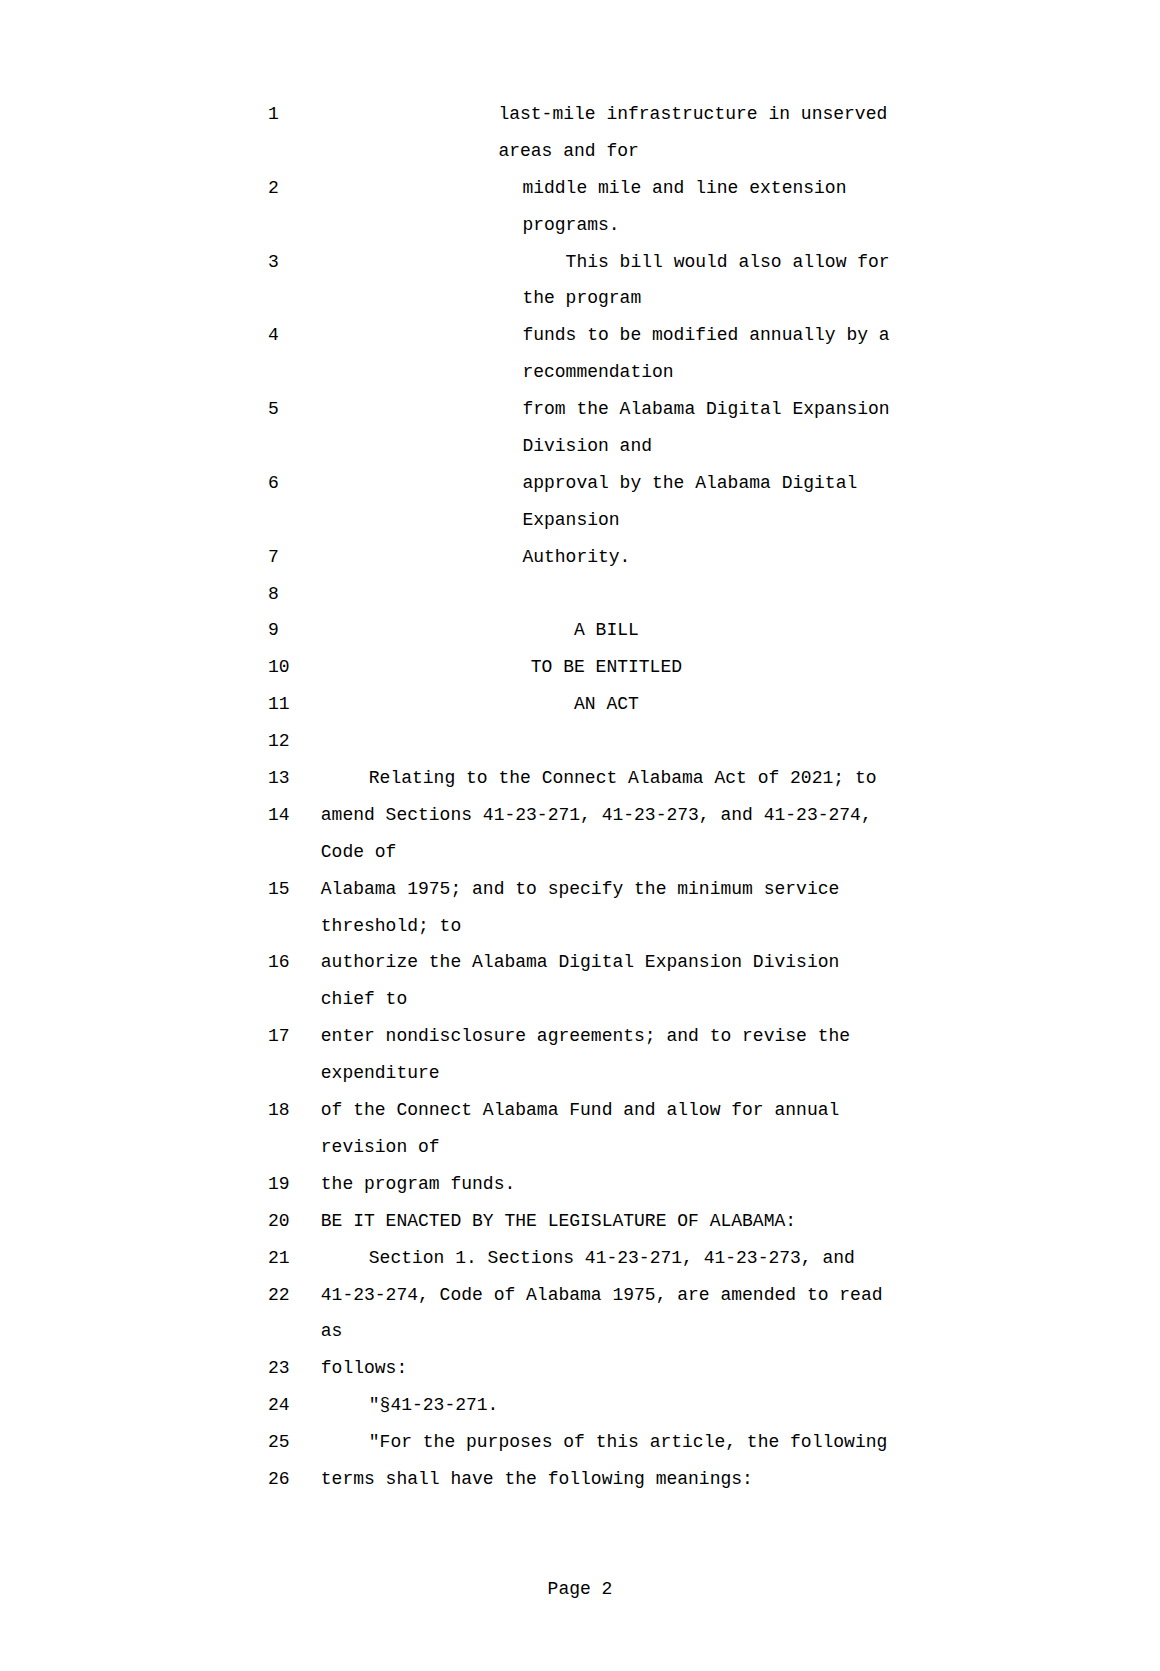| 1 | last-mile infrastructure in unserved areas and for |
| 2 | middle mile and line extension programs. |
| 3 | This bill would also allow for the program |
| 4 | funds to be modified annually by a recommendation |
| 5 | from the Alabama Digital Expansion Division and |
| 6 | approval by the Alabama Digital Expansion |
| 7 | Authority. |
| 8 | |
| 9 | A BILL |
| 10 | TO BE ENTITLED |
| 11 | AN ACT |
| 12 | |
| 13 | Relating to the Connect Alabama Act of 2021; to |
| 14 | amend Sections 41-23-271, 41-23-273, and 41-23-274, Code of |
| 15 | Alabama 1975; and to specify the minimum service threshold; to |
| 16 | authorize the Alabama Digital Expansion Division chief to |
| 17 | enter nondisclosure agreements; and to revise the expenditure |
| 18 | of the Connect Alabama Fund and allow for annual revision of |
| 19 | the program funds. |
| 20 | BE IT ENACTED BY THE LEGISLATURE OF ALABAMA: |
| 21 | Section 1. Sections 41-23-271, 41-23-273, and |
| 22 | 41-23-274, Code of Alabama 1975, are amended to read as |
| 23 | follows: |
| 24 | "§41-23-271. |
| 25 | "For the purposes of this article, the following |
| 26 | terms shall have the following meanings: |
Page 2